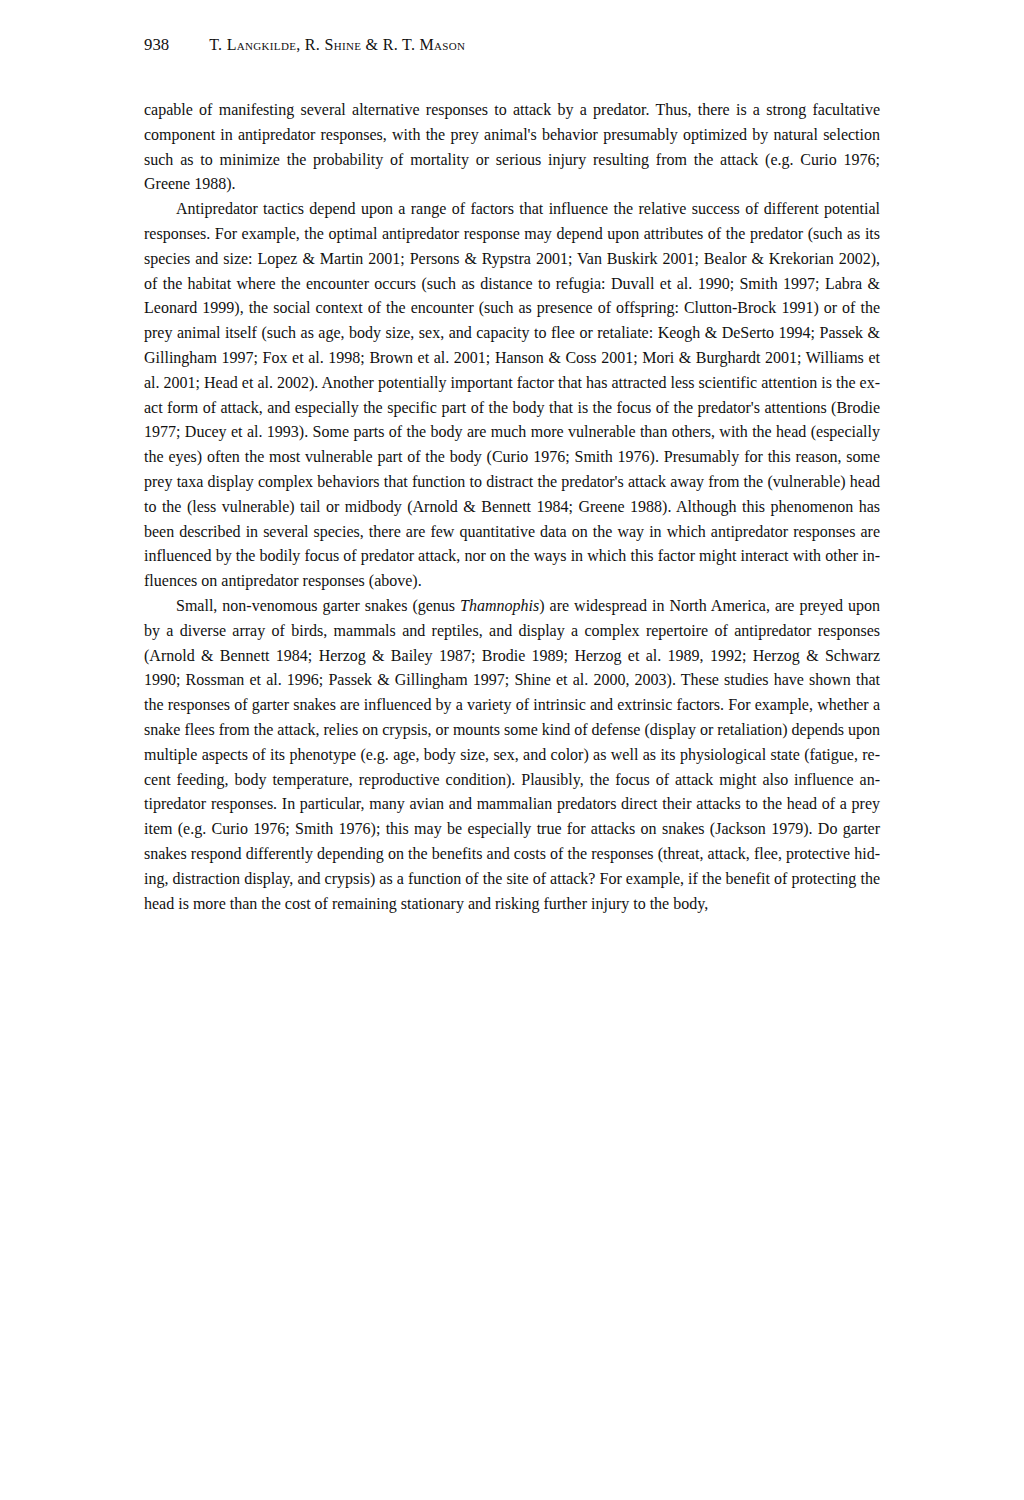938 T. Langkilde, R. Shine & R. T. Mason
capable of manifesting several alternative responses to attack by a predator. Thus, there is a strong facultative component in antipredator responses, with the prey animal's behavior presumably optimized by natural selection such as to minimize the probability of mortality or serious injury resulting from the attack (e.g. Curio 1976; Greene 1988).
Antipredator tactics depend upon a range of factors that influence the relative success of different potential responses. For example, the optimal antipredator response may depend upon attributes of the predator (such as its species and size: Lopez & Martin 2001; Persons & Rypstra 2001; Van Buskirk 2001; Bealor & Krekorian 2002), of the habitat where the encounter occurs (such as distance to refugia: Duvall et al. 1990; Smith 1997; Labra & Leonard 1999), the social context of the encounter (such as presence of offspring: Clutton-Brock 1991) or of the prey animal itself (such as age, body size, sex, and capacity to flee or retaliate: Keogh & DeSerto 1994; Passek & Gillingham 1997; Fox et al. 1998; Brown et al. 2001; Hanson & Coss 2001; Mori & Burghardt 2001; Williams et al. 2001; Head et al. 2002). Another potentially important factor that has attracted less scientific attention is the exact form of attack, and especially the specific part of the body that is the focus of the predator's attentions (Brodie 1977; Ducey et al. 1993). Some parts of the body are much more vulnerable than others, with the head (especially the eyes) often the most vulnerable part of the body (Curio 1976; Smith 1976). Presumably for this reason, some prey taxa display complex behaviors that function to distract the predator's attack away from the (vulnerable) head to the (less vulnerable) tail or midbody (Arnold & Bennett 1984; Greene 1988). Although this phenomenon has been described in several species, there are few quantitative data on the way in which antipredator responses are influenced by the bodily focus of predator attack, nor on the ways in which this factor might interact with other influences on antipredator responses (above).
Small, non-venomous garter snakes (genus Thamnophis) are widespread in North America, are preyed upon by a diverse array of birds, mammals and reptiles, and display a complex repertoire of antipredator responses (Arnold & Bennett 1984; Herzog & Bailey 1987; Brodie 1989; Herzog et al. 1989, 1992; Herzog & Schwarz 1990; Rossman et al. 1996; Passek & Gillingham 1997; Shine et al. 2000, 2003). These studies have shown that the responses of garter snakes are influenced by a variety of intrinsic and extrinsic factors. For example, whether a snake flees from the attack, relies on crypsis, or mounts some kind of defense (display or retaliation) depends upon multiple aspects of its phenotype (e.g. age, body size, sex, and color) as well as its physiological state (fatigue, recent feeding, body temperature, reproductive condition). Plausibly, the focus of attack might also influence antipredator responses. In particular, many avian and mammalian predators direct their attacks to the head of a prey item (e.g. Curio 1976; Smith 1976); this may be especially true for attacks on snakes (Jackson 1979). Do garter snakes respond differently depending on the benefits and costs of the responses (threat, attack, flee, protective hiding, distraction display, and crypsis) as a function of the site of attack? For example, if the benefit of protecting the head is more than the cost of remaining stationary and risking further injury to the body,